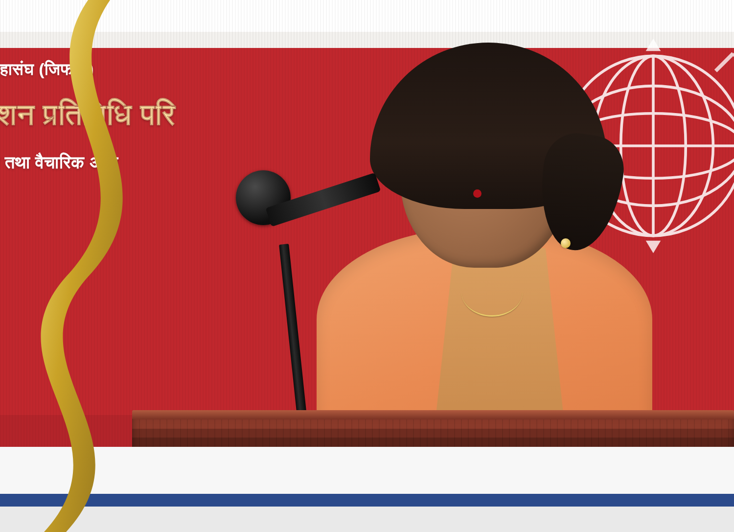महासंघ (जिफन्ट)
वेशन प्रतिनिधि परि
क तथा वैचारिक अन्त
ब्यानरमा लेखिएको: महासंघ (जिफन्ट) — वेशन प्रतिनिधि परिषद् — क तथा वैचारिक अन्तरक्रिया